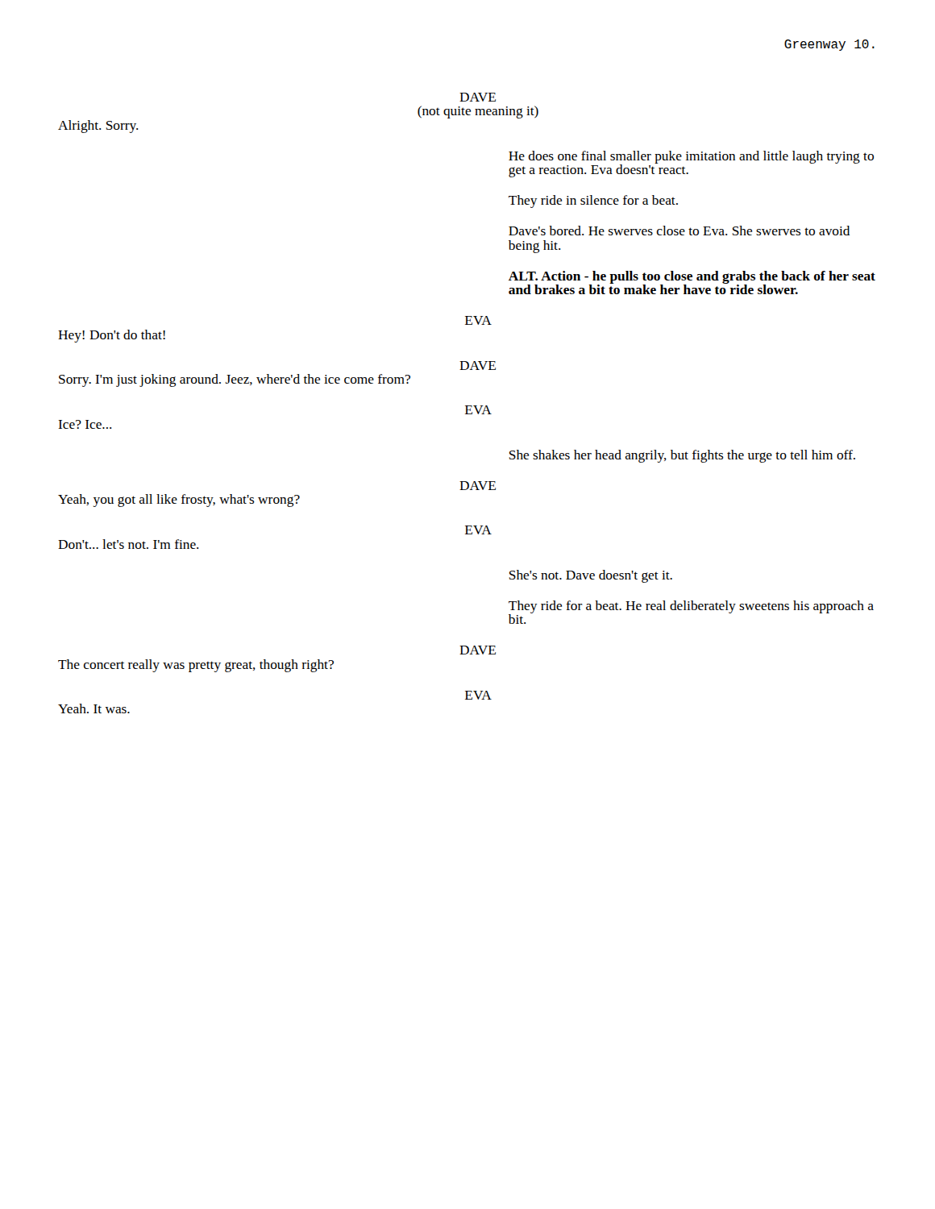Greenway 10.
DAVE
(not quite meaning it)
Alright. Sorry.
He does one final smaller puke imitation and little laugh trying to get a reaction. Eva doesn't react.
They ride in silence for a beat.
Dave's bored. He swerves close to Eva. She swerves to avoid being hit.
ALT. Action - he pulls too close and grabs the back of her seat and brakes a bit to make her have to ride slower.
EVA
Hey! Don't do that!
DAVE
Sorry. I'm just joking around. Jeez, where'd the ice come from?
EVA
Ice? Ice...
She shakes her head angrily, but fights the urge to tell him off.
DAVE
Yeah, you got all like frosty, what's wrong?
EVA
Don't... let's not. I'm fine.
She's not. Dave doesn't get it.
They ride for a beat. He real deliberately sweetens his approach a bit.
DAVE
The concert really was pretty great, though right?
EVA
Yeah. It was.